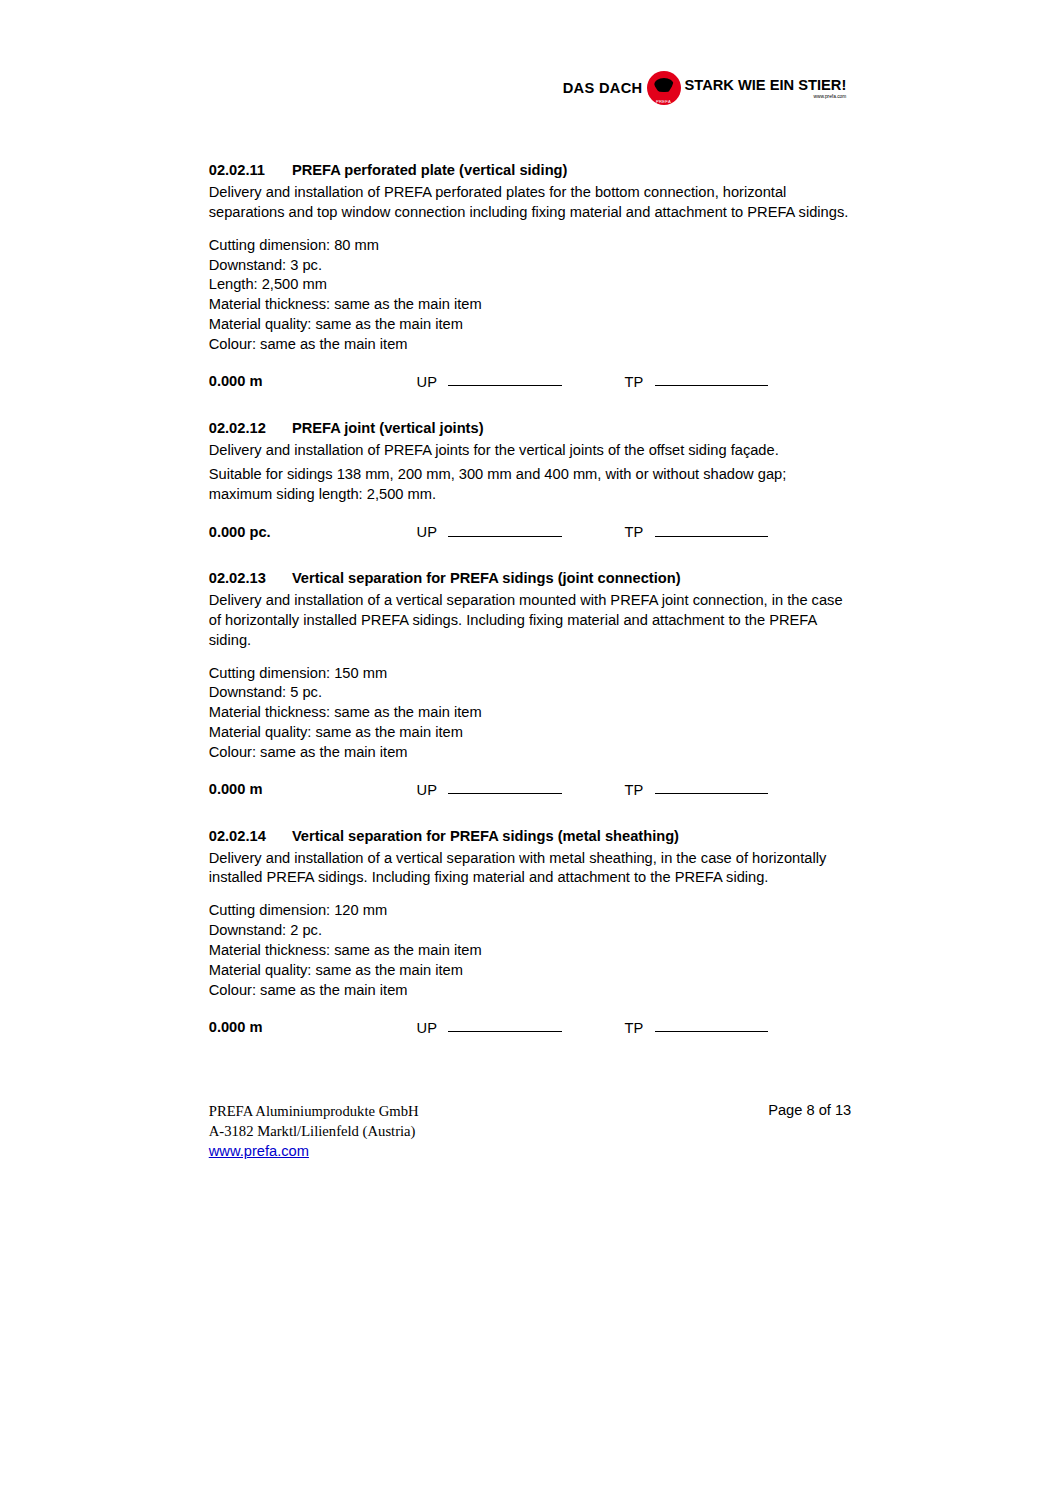DAS DACH STARK WIE EIN STIER! www.prefa.com
02.02.11 PREFA perforated plate (vertical siding)
Delivery and installation of PREFA perforated plates for the bottom connection, horizontal separations and top window connection including fixing material and attachment to PREFA sidings.
Cutting dimension: 80 mm
Downstand: 3 pc.
Length: 2,500 mm
Material thickness: same as the main item
Material quality: same as the main item
Colour: same as the main item
0.000 m UP TP
02.02.12 PREFA joint (vertical joints)
Delivery and installation of PREFA joints for the vertical joints of the offset siding façade.
Suitable for sidings 138 mm, 200 mm, 300 mm and 400 mm, with or without shadow gap; maximum siding length: 2,500 mm.
0.000 pc. UP TP
02.02.13 Vertical separation for PREFA sidings (joint connection)
Delivery and installation of a vertical separation mounted with PREFA joint connection, in the case of horizontally installed PREFA sidings. Including fixing material and attachment to the PREFA siding.
Cutting dimension: 150 mm
Downstand: 5 pc.
Material thickness: same as the main item
Material quality: same as the main item
Colour: same as the main item
0.000 m UP TP
02.02.14 Vertical separation for PREFA sidings (metal sheathing)
Delivery and installation of a vertical separation with metal sheathing, in the case of horizontally installed PREFA sidings. Including fixing material and attachment to the PREFA siding.
Cutting dimension: 120 mm
Downstand: 2 pc.
Material thickness: same as the main item
Material quality: same as the main item
Colour: same as the main item
0.000 m UP TP
PREFA Aluminiumprodukte GmbH
A-3182 Marktl/Lilienfeld (Austria)
www.prefa.com
Page 8 of 13